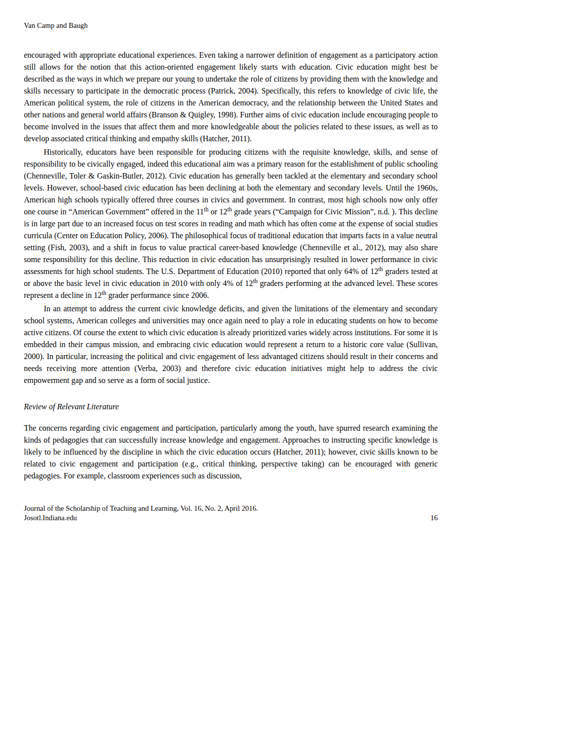Van Camp and Baugh
encouraged with appropriate educational experiences. Even taking a narrower definition of engagement as a participatory action still allows for the notion that this action-oriented engagement likely starts with education. Civic education might best be described as the ways in which we prepare our young to undertake the role of citizens by providing them with the knowledge and skills necessary to participate in the democratic process (Patrick, 2004). Specifically, this refers to knowledge of civic life, the American political system, the role of citizens in the American democracy, and the relationship between the United States and other nations and general world affairs (Branson & Quigley, 1998). Further aims of civic education include encouraging people to become involved in the issues that affect them and more knowledgeable about the policies related to these issues, as well as to develop associated critical thinking and empathy skills (Hatcher, 2011).
Historically, educators have been responsible for producing citizens with the requisite knowledge, skills, and sense of responsibility to be civically engaged, indeed this educational aim was a primary reason for the establishment of public schooling (Chenneville, Toler & Gaskin-Butler, 2012). Civic education has generally been tackled at the elementary and secondary school levels. However, school-based civic education has been declining at both the elementary and secondary levels. Until the 1960s, American high schools typically offered three courses in civics and government. In contrast, most high schools now only offer one course in “American Government” offered in the 11th or 12th grade years (“Campaign for Civic Mission”, n.d. ). This decline is in large part due to an increased focus on test scores in reading and math which has often come at the expense of social studies curricula (Center on Education Policy, 2006). The philosophical focus of traditional education that imparts facts in a value neutral setting (Fish, 2003), and a shift in focus to value practical career-based knowledge (Chenneville et al., 2012), may also share some responsibility for this decline. This reduction in civic education has unsurprisingly resulted in lower performance in civic assessments for high school students. The U.S. Department of Education (2010) reported that only 64% of 12th graders tested at or above the basic level in civic education in 2010 with only 4% of 12th graders performing at the advanced level. These scores represent a decline in 12th grader performance since 2006.
In an attempt to address the current civic knowledge deficits, and given the limitations of the elementary and secondary school systems, American colleges and universities may once again need to play a role in educating students on how to become active citizens. Of course the extent to which civic education is already prioritized varies widely across institutions. For some it is embedded in their campus mission, and embracing civic education would represent a return to a historic core value (Sullivan, 2000). In particular, increasing the political and civic engagement of less advantaged citizens should result in their concerns and needs receiving more attention (Verba, 2003) and therefore civic education initiatives might help to address the civic empowerment gap and so serve as a form of social justice.
Review of Relevant Literature
The concerns regarding civic engagement and participation, particularly among the youth, have spurred research examining the kinds of pedagogies that can successfully increase knowledge and engagement. Approaches to instructing specific knowledge is likely to be influenced by the discipline in which the civic education occurs (Hatcher, 2011); however, civic skills known to be related to civic engagement and participation (e.g., critical thinking, perspective taking) can be encouraged with generic pedagogies. For example, classroom experiences such as discussion,
Journal of the Scholarship of Teaching and Learning, Vol. 16, No. 2, April 2016. Josotl.Indiana.edu16